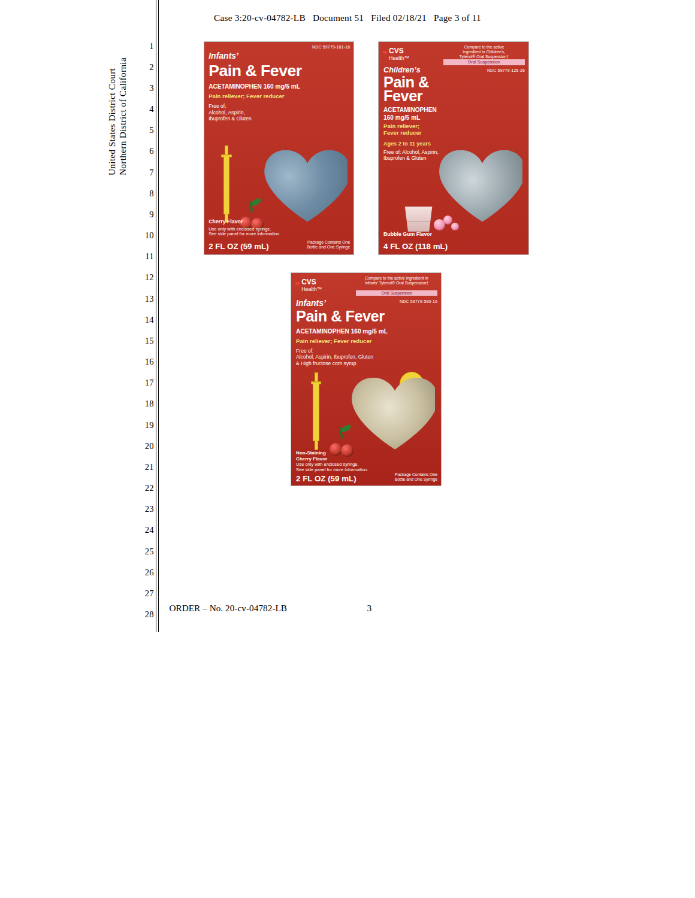Case 3:20-cv-04782-LB Document 51 Filed 02/18/21 Page 3 of 11
1
2
3
4
5
6
7
8
9
10
11
12
13
14
15
16
17
18
19
20
21
22
23
24
25
26
27
28
United States District Court Northern District of California
NDC 59779-161-16
Infants’
Pain & Fever
ACETAMINOPHEN 160 mg/5 mL
Pain reliever; Fever reducer
Free of:
Alcohol, Aspirin,
Ibuprofen & Gluten
Cherry Flavor
Use only with enclosed syringe.
See side panel for more information.
2 FL OZ (59 mL)
Package Contains One
Bottle and One Syringe
❤ CVS Health™
Compare to the active
ingredient in Children’s,
Tylenol® Oral Suspension†
Oral Suspension
Children’s
NDC 59779-126-26
Pain &
Fever
ACETAMINOPHEN
160 mg/5 mL
Pain reliever;
Fever reducer
Ages 2 to 11 years
Free of: Alcohol, Aspirin,
Ibuprofen & Gluten
Bubble Gum Flavor
4 FL OZ (118 mL)
❤ CVS Health™
Compare to the active ingredient in
Infants’ Tylenol® Oral Suspension†
Oral Suspension
Infants’
NDC 59779-590-16
Pain & Fever
ACETAMINOPHEN 160 mg/5 mL
Pain reliever; Fever reducer
Free of:
Alcohol, Aspirin, Ibuprofen, Gluten
& High fructose corn syrup
DYE
FREE
Non-Staining
Cherry Flavor
Use only with enclosed syringe.
See side panel for more information.
2 FL OZ (59 mL)
Package Contains One
Bottle and One Syringe
ORDER – No. 20-cv-04782-LB 3